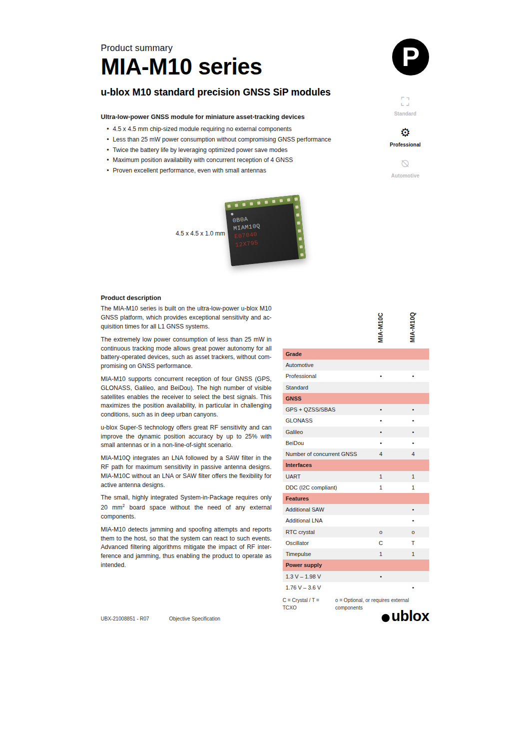P
Product summary
MIA-M10 series
u-blox M10 standard precision GNSS SiP modules
⛶ Standard
⚙ Professional
⍉ Automotive
Ultra-low-power GNSS module for miniature asset-tracking devices
4.5 x 4.5 mm chip-sized module requiring no external components
Less than 25 mW power consumption without compromising GNSS performance
Twice the battery life by leveraging optimized power save modes
Maximum position availability with concurrent reception of 4 GNSS
Proven excellent performance, even with small antennas
4.5 x 4.5 x 1.0 mm
0B0A
MIAM10Q
E07040
12X795
Product description
The MIA-M10 series is built on the ultra-low-power u-blox M10 GNSS platform, which provides exceptional sensitivity and acquisition times for all L1 GNSS systems.
The extremely low power consumption of less than 25 mW in continuous tracking mode allows great power autonomy for all battery-operated devices, such as asset trackers, without compromising on GNSS performance.
MIA-M10 supports concurrent reception of four GNSS (GPS, GLONASS, Galileo, and BeiDou). The high number of visible satellites enables the receiver to select the best signals. This maximizes the position availability, in particular in challenging conditions, such as in deep urban canyons.
u-blox Super-S technology offers great RF sensitivity and can improve the dynamic position accuracy by up to 25% with small antennas or in a non-line-of-sight scenario.
MIA-M10Q integrates an LNA followed by a SAW filter in the RF path for maximum sensitivity in passive antenna designs. MIA-M10C without an LNA or SAW filter offers the flexibility for active antenna designs.
The small, highly integrated System-in-Package requires only 20 mm2 board space without the need of any external components.
MIA-M10 detects jamming and spoofing attempts and reports them to the host, so that the system can react to such events. Advanced filtering algorithms mitigate the impact of RF interference and jamming, thus enabling the product to operate as intended.
| | MIA-M10C | MIA-M10Q |
| --- | --- | --- |
| Grade | | |
| Automotive | | |
| Professional | • | • |
| Standard | | |
| GNSS | | |
| GPS + QZSS/SBAS | • | • |
| GLONASS | • | • |
| Galileo | • | • |
| BeiDou | • | • |
| Number of concurrent GNSS | 4 | 4 |
| Interfaces | | |
| UART | 1 | 1 |
| DDC (I2C compliant) | 1 | 1 |
| Features | | |
| Additional SAW | | • |
| Additional LNA | | • |
| RTC crystal | o | o |
| Oscillator | C | T |
| Timepulse | 1 | 1 |
| Power supply | | |
| 1.3 V – 1.98 V | • | |
| 1.76 V – 3.6 V | | • |
C = Crystal / T = TCXO o = Optional, or requires external components
UBX-21008851 - R07 Objective Specification
ublox